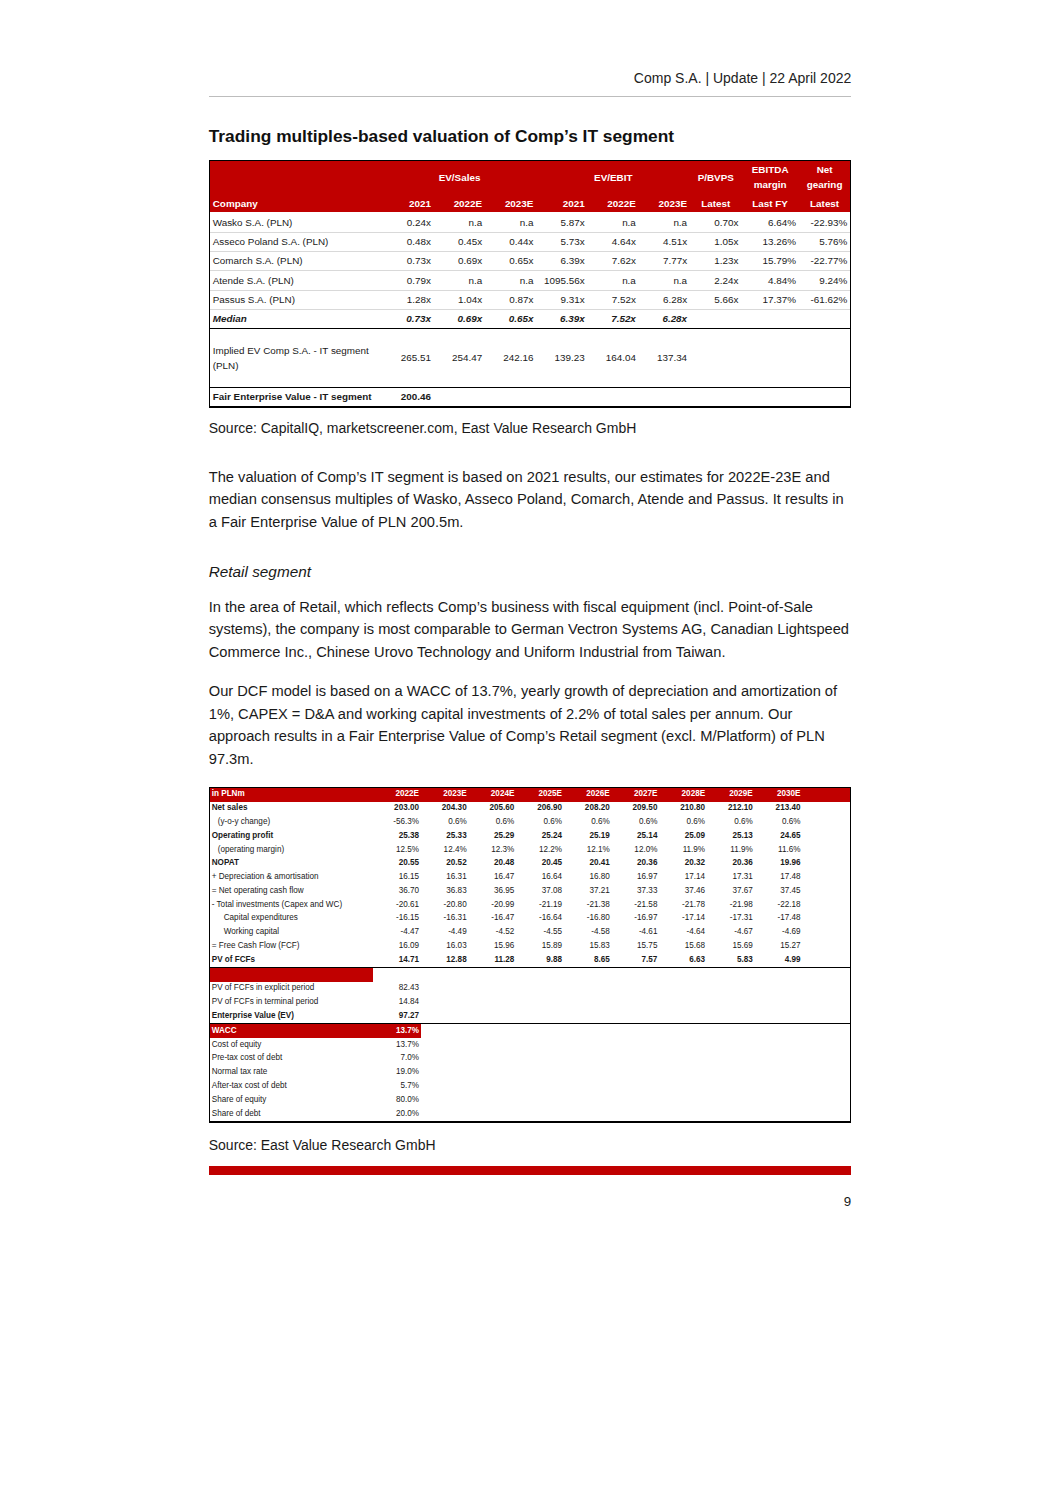Comp S.A. | Update | 22 April 2022
Trading multiples-based valuation of Comp’s IT segment
| | EV/Sales | EV/EBIT | P/BVPS | EBITDA margin | Net gearing |
| Company | 2021 | 2022E | 2023E | 2021 | 2022E | 2023E | Latest | Last FY | Latest |
| Wasko S.A. (PLN) | 0.24x | n.a | n.a | 5.87x | n.a | n.a | 0.70x | 6.64% | -22.93% |
| Asseco Poland S.A. (PLN) | 0.48x | 0.45x | 0.44x | 5.73x | 4.64x | 4.51x | 1.05x | 13.26% | 5.76% |
| Comarch S.A. (PLN) | 0.73x | 0.69x | 0.65x | 6.39x | 7.62x | 7.77x | 1.23x | 15.79% | -22.77% |
| Atende S.A. (PLN) | 0.79x | n.a | n.a | 1095.56x | n.a | n.a | 2.24x | 4.84% | 9.24% |
| Passus S.A. (PLN) | 1.28x | 1.04x | 0.87x | 9.31x | 7.52x | 6.28x | 5.66x | 17.37% | -61.62% |
| Median | 0.73x | 0.69x | 0.65x | 6.39x | 7.52x | 6.28x | | | |
| Implied EV Comp S.A. - IT segment (PLN) | 265.51 | 254.47 | 242.16 | 139.23 | 164.04 | 137.34 | | | |
| Fair Enterprise Value - IT segment | 200.46 | | | | | | | | |
Source: CapitalIQ, marketscreener.com, East Value Research GmbH
The valuation of Comp’s IT segment is based on 2021 results, our estimates for 2022E-23E and median consensus multiples of Wasko, Asseco Poland, Comarch, Atende and Passus. It results in a Fair Enterprise Value of PLN 200.5m.
Retail segment
In the area of Retail, which reflects Comp’s business with fiscal equipment (incl. Point-of-Sale systems), the company is most comparable to German Vectron Systems AG, Canadian Lightspeed Commerce Inc., Chinese Urovo Technology and Uniform Industrial from Taiwan.
Our DCF model is based on a WACC of 13.7%, yearly growth of depreciation and amortization of 1%, CAPEX = D&A and working capital investments of 2.2% of total sales per annum. Our approach results in a Fair Enterprise Value of Comp’s Retail segment (excl. M/Platform) of PLN 97.3m.
| in PLNm | 2022E | 2023E | 2024E | 2025E | 2026E | 2027E | 2028E | 2029E | 2030E | |
| Net sales | 203.00 | 204.30 | 205.60 | 206.90 | 208.20 | 209.50 | 210.80 | 212.10 | 213.40 | |
| (y-o-y change) | -56.3% | 0.6% | 0.6% | 0.6% | 0.6% | 0.6% | 0.6% | 0.6% | 0.6% | |
| Operating profit | 25.38 | 25.33 | 25.29 | 25.24 | 25.19 | 25.14 | 25.09 | 25.13 | 24.65 | |
| (operating margin) | 12.5% | 12.4% | 12.3% | 12.2% | 12.1% | 12.0% | 11.9% | 11.9% | 11.6% | |
| NOPAT | 20.55 | 20.52 | 20.48 | 20.45 | 20.41 | 20.36 | 20.32 | 20.36 | 19.96 | |
| + Depreciation & amortisation | 16.15 | 16.31 | 16.47 | 16.64 | 16.80 | 16.97 | 17.14 | 17.31 | 17.48 | |
| = Net operating cash flow | 36.70 | 36.83 | 36.95 | 37.08 | 37.21 | 37.33 | 37.46 | 37.67 | 37.45 | |
| - Total investments (Capex and WC) | -20.61 | -20.80 | -20.99 | -21.19 | -21.38 | -21.58 | -21.78 | -21.98 | -22.18 | |
| Capital expenditures | -16.15 | -16.31 | -16.47 | -16.64 | -16.80 | -16.97 | -17.14 | -17.31 | -17.48 | |
| Working capital | -4.47 | -4.49 | -4.52 | -4.55 | -4.58 | -4.61 | -4.64 | -4.67 | -4.69 | |
| = Free Cash Flow (FCF) | 16.09 | 16.03 | 15.96 | 15.89 | 15.83 | 15.75 | 15.68 | 15.69 | 15.27 | |
| PV of FCFs | 14.71 | 12.88 | 11.28 | 9.88 | 8.65 | 7.57 | 6.63 | 5.83 | 4.99 | |
| PV of FCFs in explicit period | 82.43 | |
| PV of FCFs in terminal period | 14.84 | |
| Enterprise Value (EV) | 97.27 | |
| WACC | 13.7% | |
| Cost of equity | 13.7% | |
| Pre-tax cost of debt | 7.0% | |
| Normal tax rate | 19.0% | |
| After-tax cost of debt | 5.7% | |
| Share of equity | 80.0% | |
| Share of debt | 20.0% | |
Source: East Value Research GmbH
9